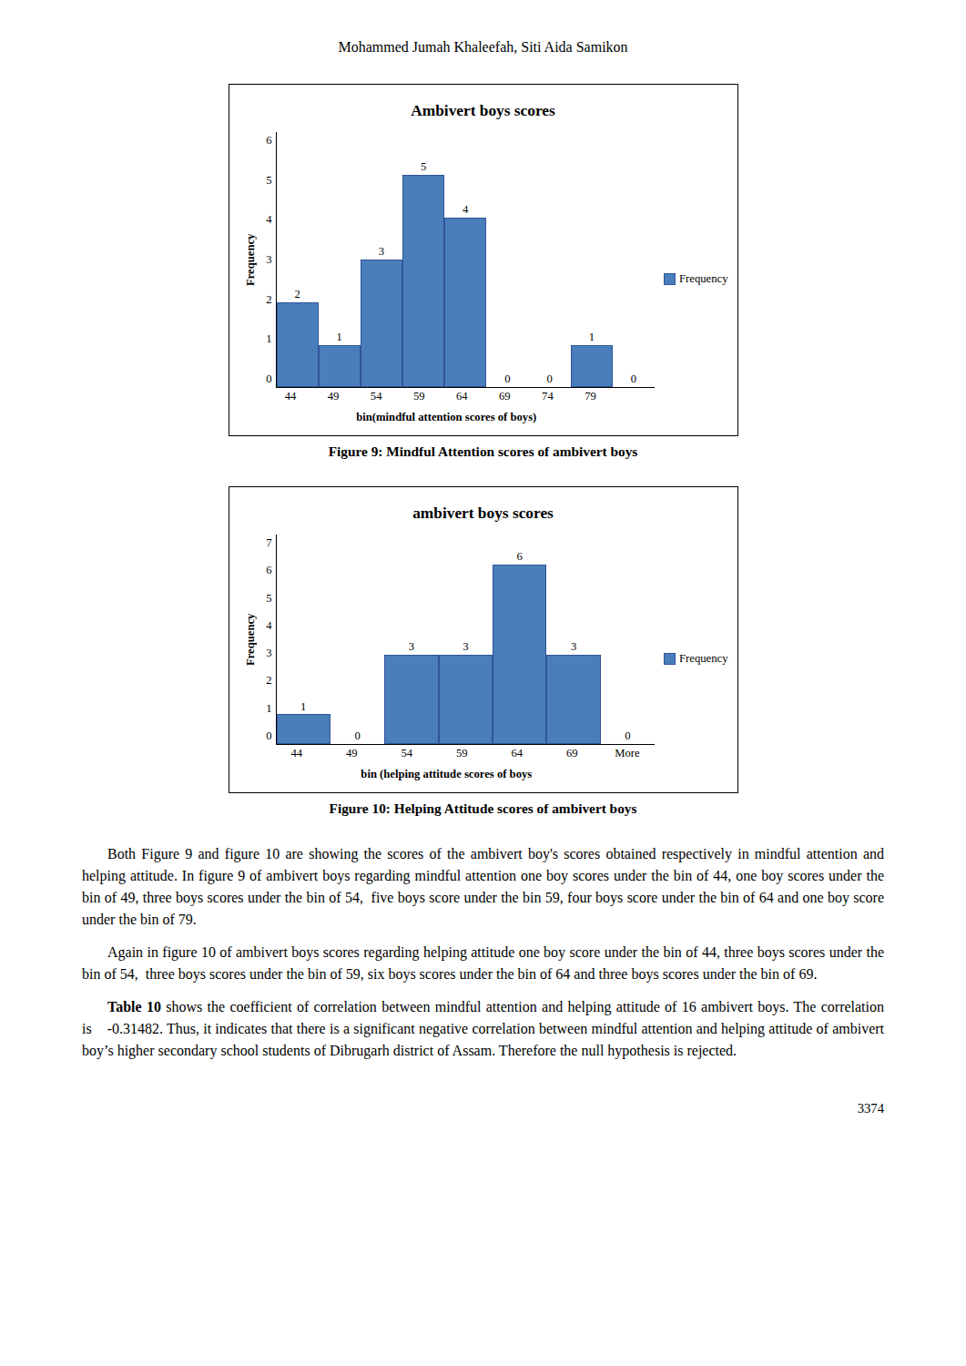Mohammed Jumah Khaleefah, Siti Aida Samikon
Ambivert boys scores
Frequency
6 5 4 3 2 1 0
2
1
3
5
4
0
0
1
0
4449545964697479
bin(mindful attention scores of boys)
Frequency
Figure 9: Mindful Attention scores of ambivert boys
ambivert boys scores
Frequency
7 6 5 4 3 2 1 0
1
0
3
3
6
3
0
444954596469 More
bin (helping attitude scores of boys
Frequency
Figure 10: Helping Attitude scores of ambivert boys
Both Figure 9 and figure 10 are showing the scores of the ambivert boy's scores obtained respectively in mindful attention and helping attitude. In figure 9 of ambivert boys regarding mindful attention one boy scores under the bin of 44, one boy scores under the bin of 49, three boys scores under the bin of 54, five boys score under the bin 59, four boys score under the bin of 64 and one boy score under the bin of 79.
Again in figure 10 of ambivert boys scores regarding helping attitude one boy score under the bin of 44, three boys scores under the bin of 54, three boys scores under the bin of 59, six boys scores under the bin of 64 and three boys scores under the bin of 69.
Table 10 shows the coefficient of correlation between mindful attention and helping attitude of 16 ambivert boys. The correlation is -0.31482. Thus, it indicates that there is a significant negative correlation between mindful attention and helping attitude of ambivert boy’s higher secondary school students of Dibrugarh district of Assam. Therefore the null hypothesis is rejected.
3374